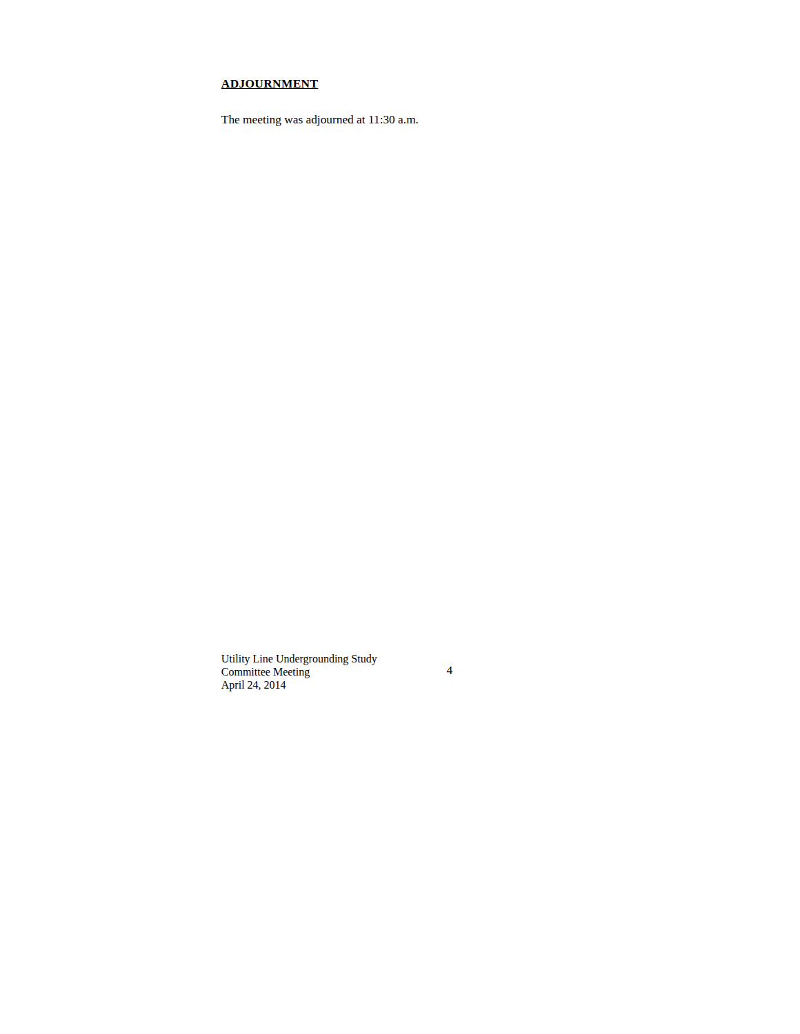ADJOURNMENT
The meeting was adjourned at 11:30 a.m.
Utility Line Undergrounding Study
Committee Meeting
April 24, 2014
4